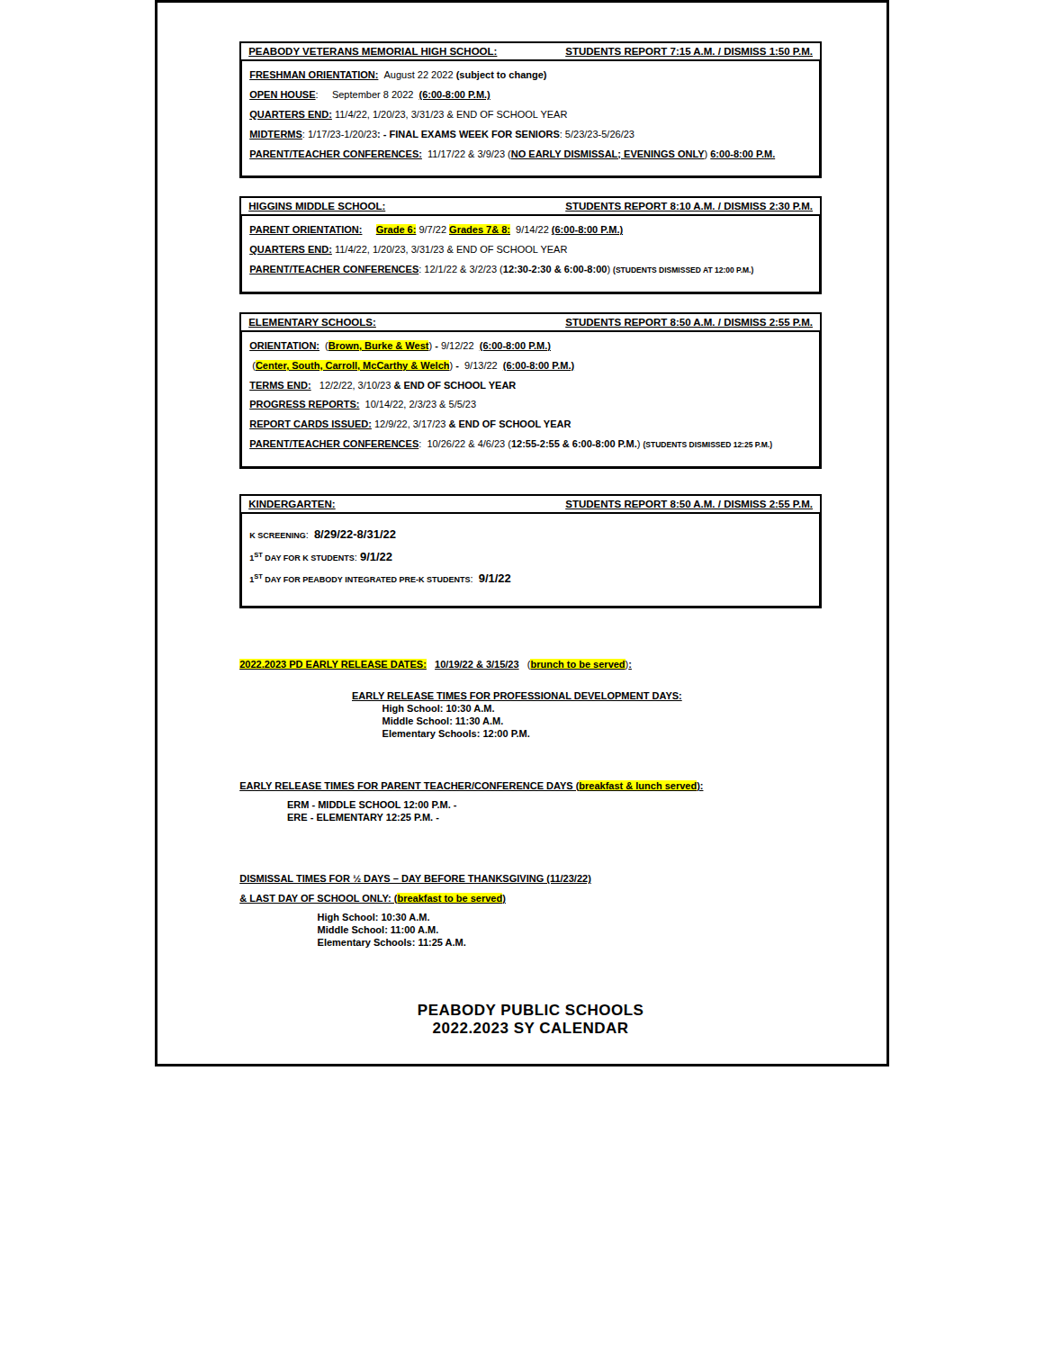PEABODY VETERANS MEMORIAL HIGH SCHOOL: STUDENTS REPORT 7:15 A.M. / DISMISS 1:50 P.M.
FRESHMAN ORIENTATION: August 22 2022 (subject to change)
OPEN HOUSE: September 8 2022 (6:00-8:00 P.M.)
QUARTERS END: 11/4/22, 1/20/23, 3/31/23 & END OF SCHOOL YEAR
MIDTERMS: 1/17/23-1/20/23: - FINAL EXAMS WEEK FOR SENIORS: 5/23/23-5/26/23
PARENT/TEACHER CONFERENCES: 11/17/22 & 3/9/23 (NO EARLY DISMISSAL; EVENINGS ONLY) 6:00-8:00 P.M.
HIGGINS MIDDLE SCHOOL: STUDENTS REPORT 8:10 A.M. / DISMISS 2:30 P.M.
PARENT ORIENTATION: Grade 6: 9/7/22 Grades 7& 8: 9/14/22 (6:00-8:00 P.M.)
QUARTERS END: 11/4/22, 1/20/23, 3/31/23 & END OF SCHOOL YEAR
PARENT/TEACHER CONFERENCES: 12/1/22 & 3/2/23 (12:30-2:30 & 6:00-8:00) (STUDENTS DISMISSED AT 12:00 P.M.)
ELEMENTARY SCHOOLS: STUDENTS REPORT 8:50 A.M. / DISMISS 2:55 P.M.
ORIENTATION: (Brown, Burke & West) - 9/12/22 (6:00-8:00 P.M.)
(Center, South, Carroll, McCarthy & Welch) - 9/13/22 (6:00-8:00 P.M.)
TERMS END: 12/2/22, 3/10/23 & END OF SCHOOL YEAR
PROGRESS REPORTS: 10/14/22, 2/3/23 & 5/5/23
REPORT CARDS ISSUED: 12/9/22, 3/17/23 & END OF SCHOOL YEAR
PARENT/TEACHER CONFERENCES: 10/26/22 & 4/6/23 (12:55-2:55 & 6:00-8:00 P.M.) (STUDENTS DISMISSED 12:25 P.M.)
KINDERGARTEN: STUDENTS REPORT 8:50 A.M. / DISMISS 2:55 P.M.
K SCREENING: 8/29/22-8/31/22
1st Day for K STUDENTS: 9/1/22
1st Day for Peabody Integrated Pre-K Students: 9/1/22
2022.2023 PD EARLY RELEASE DATES: 10/19/22 & 3/15/23 (brunch to be served):
EARLY RELEASE TIMES FOR PROFESSIONAL DEVELOPMENT DAYS:
High School: 10:30 A.M.
Middle School: 11:30 A.M.
Elementary Schools: 12:00 P.M.
EARLY RELEASE TIMES FOR PARENT TEACHER/CONFERENCE DAYS (breakfast & lunch served):
ERM - MIDDLE SCHOOL 12:00 P.M. -
ERE - ELEMENTARY 12:25 P.M. -
DISMISSAL TIMES FOR ½ DAYS – DAY BEFORE THANKSGIVING (11/23/22)
& LAST DAY OF SCHOOL ONLY: (breakfast to be served)
High School: 10:30 A.M.
Middle School: 11:00 A.M.
Elementary Schools: 11:25 A.M.
PEABODY PUBLIC SCHOOLS
2022.2023 SY CALENDAR